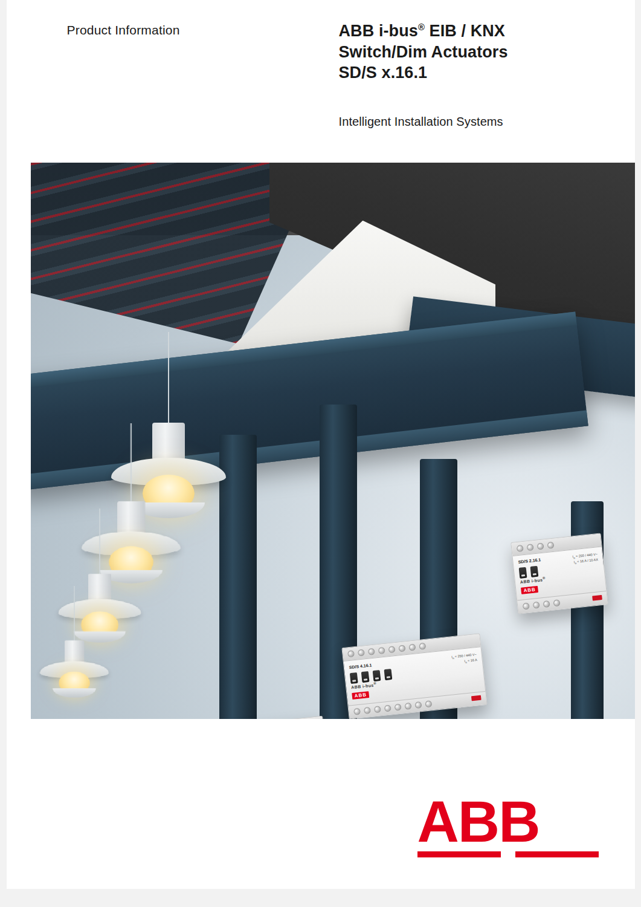Product Information
ABB i-bus® EIB / KNX
Switch/Dim Actuators
SD/S x.16.1
Intelligent Installation Systems
SD/S 2.16.1
ABB i-bus®
ABB
In = 250 / 440 V~
In = 16 A / 10 AX
SD/S 4.16.1
ABB i-bus®
ABB
In = 250 / 440 V~
In = 16 A
SD/S 8.16.1
ABB i-bus®
ABB
In = 240 / 440 V~
In = 16 A / 10 AX
ABB